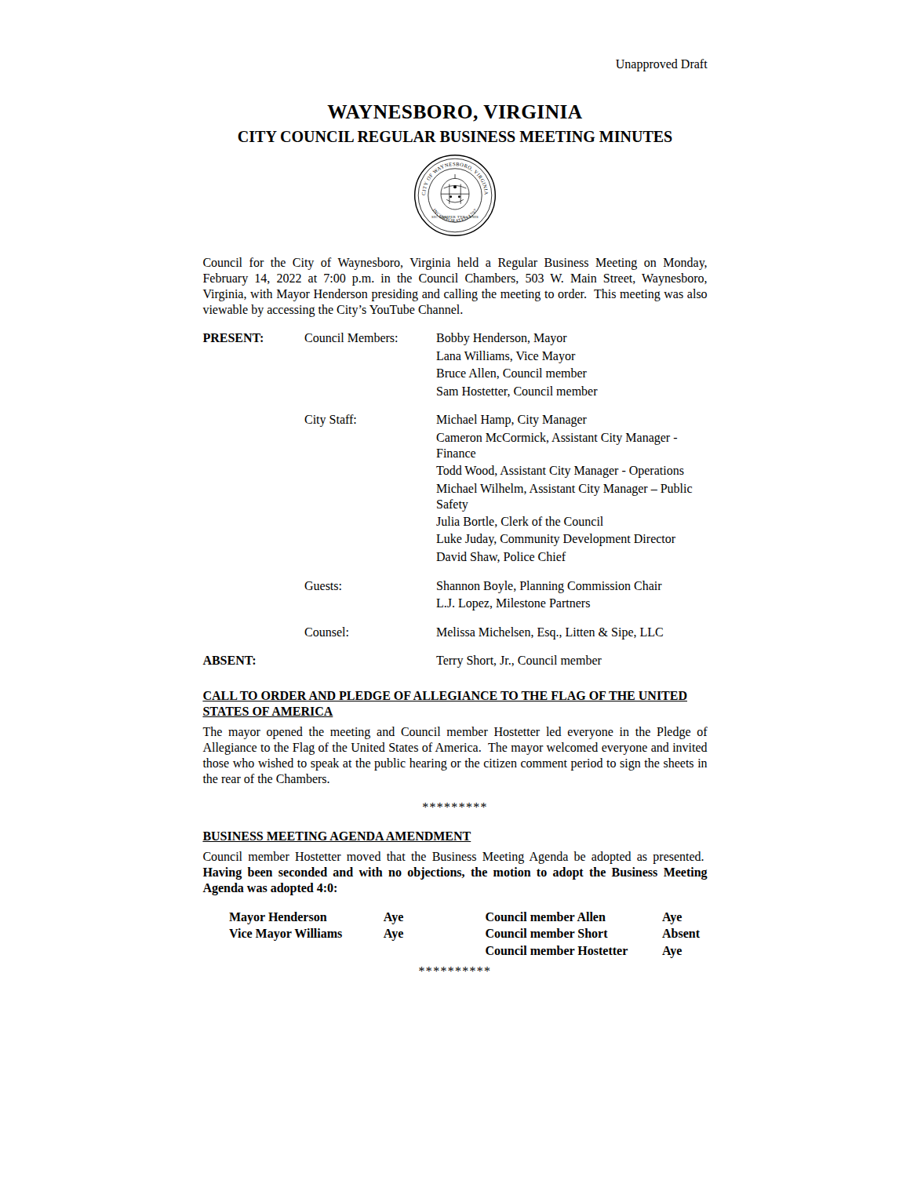Unapproved Draft
WAYNESBORO, VIRGINIA
CITY COUNCIL REGULAR BUSINESS MEETING MINUTES
CITY OF WAYNESBORO, VIRGINIA INCORPORATED 1797 SIC SEMPER TYRANNIS
Council for the City of Waynesboro, Virginia held a Regular Business Meeting on Monday, February 14, 2022 at 7:00 p.m. in the Council Chambers, 503 W. Main Street, Waynesboro, Virginia, with Mayor Henderson presiding and calling the meeting to order. This meeting was also viewable by accessing the City’s YouTube Channel.
| PRESENT: | Council Members: | Bobby Henderson, Mayor |
| | | Lana Williams, Vice Mayor |
| | | Bruce Allen, Council member |
| | | Sam Hostetter, Council member |
| | City Staff: | Michael Hamp, City Manager |
| | | Cameron McCormick, Assistant City Manager - Finance |
| | | Todd Wood, Assistant City Manager - Operations |
| | | Michael Wilhelm, Assistant City Manager – Public Safety |
| | | Julia Bortle, Clerk of the Council |
| | | Luke Juday, Community Development Director |
| | | David Shaw, Police Chief |
| | Guests: | Shannon Boyle, Planning Commission Chair |
| | | L.J. Lopez, Milestone Partners |
| | Counsel: | Melissa Michelsen, Esq., Litten & Sipe, LLC |
| ABSENT: | | Terry Short, Jr., Council member |
Call to Order and Pledge of Allegiance to the Flag of the United States of America
The mayor opened the meeting and Council member Hostetter led everyone in the Pledge of Allegiance to the Flag of the United States of America. The mayor welcomed everyone and invited those who wished to speak at the public hearing or the citizen comment period to sign the sheets in the rear of the Chambers.
*********
Business Meeting Agenda Amendment
Council member Hostetter moved that the Business Meeting Agenda be adopted as presented. Having been seconded and with no objections, the motion to adopt the Business Meeting Agenda was adopted 4:0:
| Mayor Henderson | Aye | Council member Allen | Aye |
| Vice Mayor Williams | Aye | Council member Short | Absent |
| | | Council member Hostetter | Aye |
**********